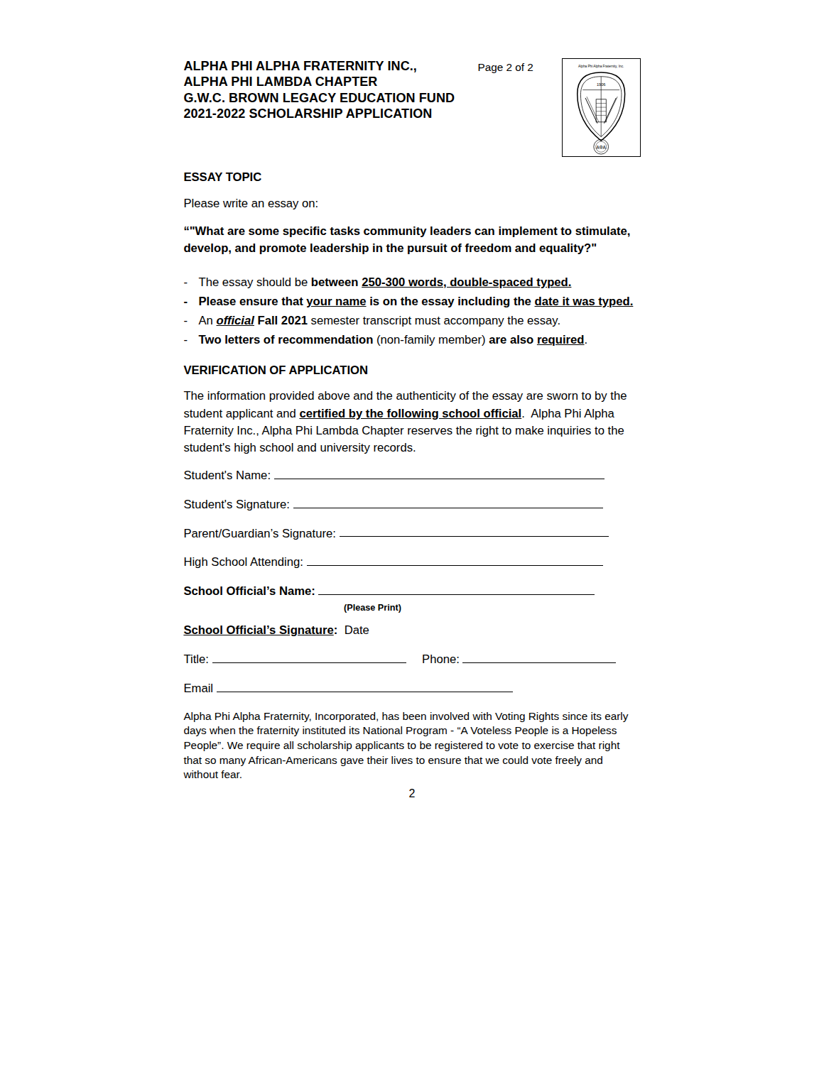ALPHA PHI ALPHA FRATERNITY INC.,
ALPHA PHI LAMBDA CHAPTER
G.W.C. BROWN LEGACY EDUCATION FUND
2021-2022 SCHOLARSHIP APPLICATION
Page 2 of 2
Alpha Phi Alpha Fraternity, Inc. 1906 ΑΦΑ
ESSAY TOPIC
Please write an essay on:
“"What are some specific tasks community leaders can implement to stimulate, develop, and promote leadership in the pursuit of freedom and equality?"
The essay should be between 250-300 words, double-spaced typed.
Please ensure that your name is on the essay including the date it was typed.
An official Fall 2021 semester transcript must accompany the essay.
Two letters of recommendation (non-family member) are also required.
VERIFICATION OF APPLICATION
The information provided above and the authenticity of the essay are sworn to by the student applicant and certified by the following school official. Alpha Phi Alpha Fraternity Inc., Alpha Phi Lambda Chapter reserves the right to make inquiries to the student's high school and university records.
Student's Name:
Student's Signature:
Parent/Guardian’s Signature:
High School Attending:
School Official’s Name:
(Please Print)
School Official’s Signature: Date
Title: Phone:
Email
Alpha Phi Alpha Fraternity, Incorporated, has been involved with Voting Rights since its early days when the fraternity instituted its National Program - “A Voteless People is a Hopeless People”. We require all scholarship applicants to be registered to vote to exercise that right that so many African-Americans gave their lives to ensure that we could vote freely and without fear.
2